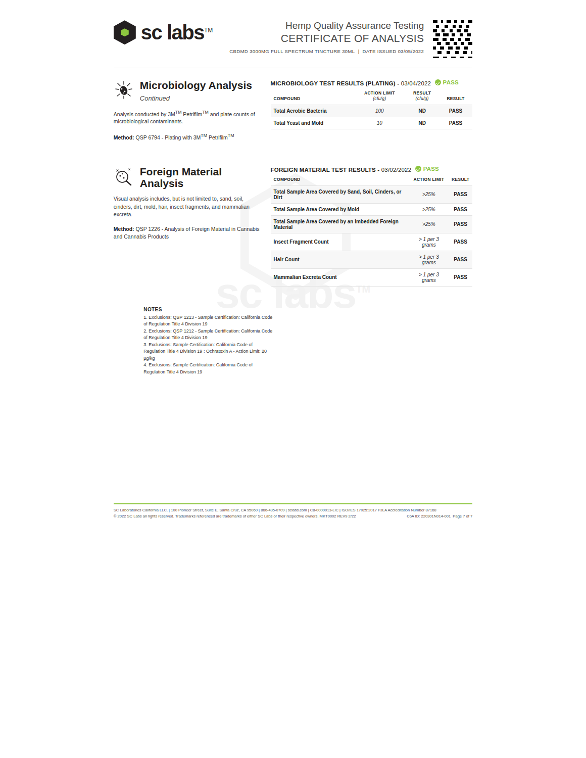⬡
sc labsTM
sc labsTM
Hemp Quality Assurance Testing
CERTIFICATE OF ANALYSIS
CBDMD 3000MG FULL SPECTRUM TINCTURE 30ML | DATE ISSUED 03/05/2022
Microbiology Analysis Continued
Analysis conducted by 3MTM PetrifilmTM and plate counts of microbiological contaminants.
Method: QSP 6794 - Plating with 3MTM PetrifilmTM
MICROBIOLOGY TEST RESULTS (PLATING) - 03/04/2022 PASS
| COMPOUND | ACTION LIMIT (cfu/g) | RESULT (cfu/g) | RESULT |
| --- | --- | --- | --- |
| Total Aerobic Bacteria | 100 | ND | PASS |
| Total Yeast and Mold | 10 | ND | PASS |
Foreign Material
Analysis
Visual analysis includes, but is not limited to, sand, soil, cinders, dirt, mold, hair, insect fragments, and mammalian excreta.
Method: QSP 1226 - Analysis of Foreign Material in Cannabis and Cannabis Products
FOREIGN MATERIAL TEST RESULTS - 03/02/2022 PASS
| COMPOUND | ACTION LIMIT | RESULT |
| --- | --- | --- |
| Total Sample Area Covered by Sand, Soil, Cinders, or Dirt | >25% | PASS |
| Total Sample Area Covered by Mold | >25% | PASS |
| Total Sample Area Covered by an Imbedded Foreign Material | >25% | PASS |
| Insect Fragment Count | > 1 per 3 grams | PASS |
| Hair Count | > 1 per 3 grams | PASS |
| Mammalian Excreta Count | > 1 per 3 grams | PASS |
NOTES
1. Exclusions: QSP 1213 - Sample Certification: California Code
of Regulation Title 4 Division 19
2. Exclusions: QSP 1212 - Sample Certification: California Code
of Regulation Title 4 Division 19
3. Exclusions: Sample Certification: California Code of
Regulation Title 4 Division 19 : Ochratoxin A - Action Limit: 20
µg/kg
4. Exclusions: Sample Certification: California Code of
Regulation Title 4 Division 19
SC Laboratories California LLC. | 100 Pioneer Street, Suite E, Santa Cruz, CA 95060 | 866-435-0709 | sclabs.com | C8-0000013-LIC | ISO/IES 17025:2017 PJLA Accreditation Number 87168
© 2022 SC Labs all rights reserved. Trademarks referenced are trademarks of either SC Labs or their respective owners. MKT0002 REV9 2/22
CoA ID: 220301N014-001 Page 7 of 7